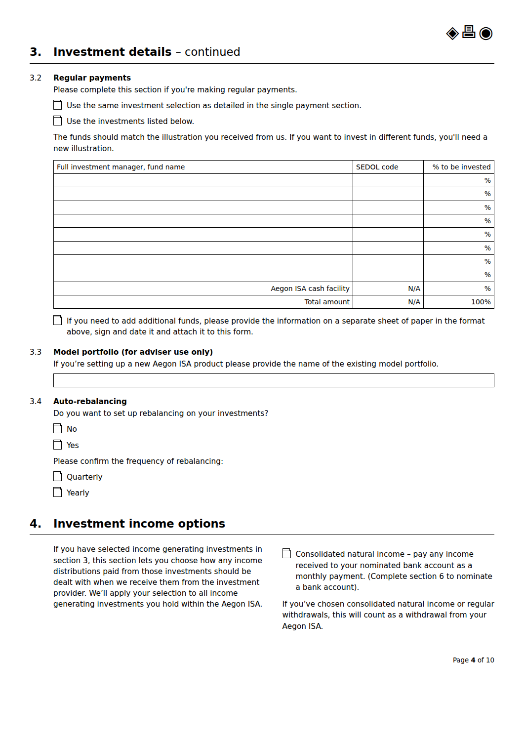◈🖶◉
3. Investment details – continued
3.2
Regular payments
Please complete this section if you're making regular payments.
Use the same investment selection as detailed in the single payment section.
Use the investments listed below.
The funds should match the illustration you received from us. If you want to invest in different funds, you'll need a new illustration.
| Full investment manager, fund name | SEDOL code | % to be invested |
| --- | --- | --- |
| | | % |
| | | % |
| | | % |
| | | % |
| | | % |
| | | % |
| | | % |
| | | % |
| Aegon ISA cash facility | N/A | % |
| Total amount | N/A | 100% |
If you need to add additional funds, please provide the information on a separate sheet of paper in the format above, sign and date it and attach it to this form.
3.3
Model portfolio (for adviser use only)
If you’re setting up a new Aegon ISA product please provide the name of the existing model portfolio.
3.4
Auto-rebalancing
Do you want to set up rebalancing on your investments?
No
Yes
Please confirm the frequency of rebalancing:
Quarterly
Yearly
4. Investment income options
If you have selected income generating investments in section 3, this section lets you choose how any income distributions paid from those investments should be dealt with when we receive them from the investment provider. We’ll apply your selection to all income generating investments you hold within the Aegon ISA.
Consolidated natural income – pay any income received to your nominated bank account as a monthly payment. (Complete section 6 to nominate a bank account).
If you’ve chosen consolidated natural income or regular withdrawals, this will count as a withdrawal from your Aegon ISA.
Page 4 of 10